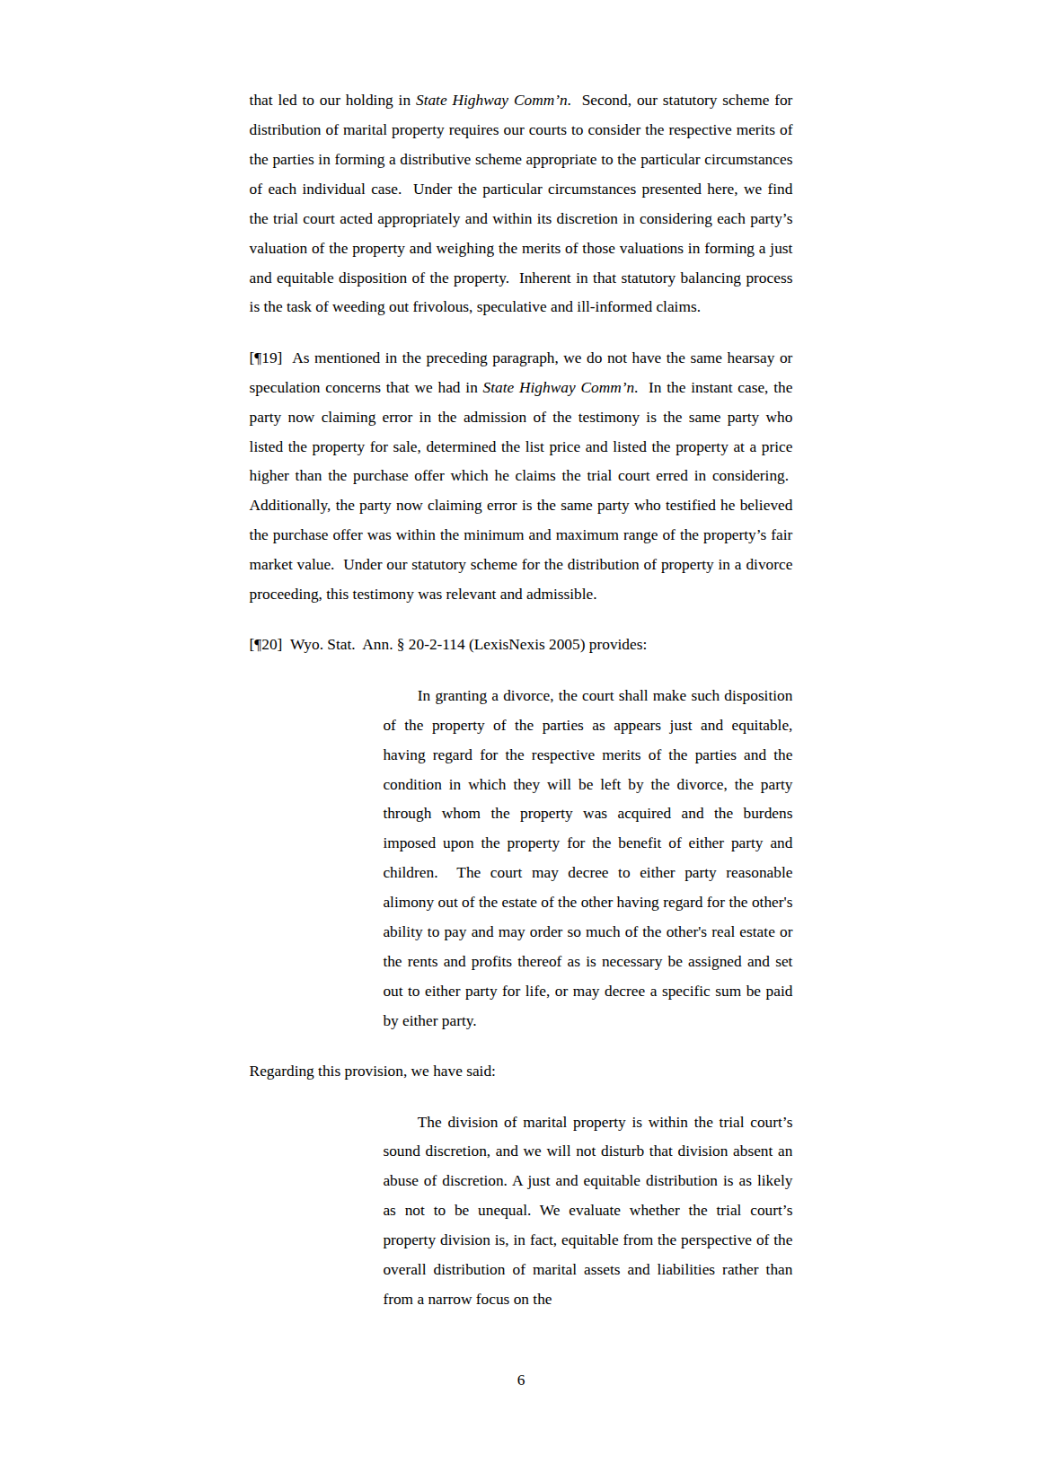that led to our holding in State Highway Comm’n. Second, our statutory scheme for distribution of marital property requires our courts to consider the respective merits of the parties in forming a distributive scheme appropriate to the particular circumstances of each individual case. Under the particular circumstances presented here, we find the trial court acted appropriately and within its discretion in considering each party’s valuation of the property and weighing the merits of those valuations in forming a just and equitable disposition of the property. Inherent in that statutory balancing process is the task of weeding out frivolous, speculative and ill-informed claims.
[¶19] As mentioned in the preceding paragraph, we do not have the same hearsay or speculation concerns that we had in State Highway Comm’n. In the instant case, the party now claiming error in the admission of the testimony is the same party who listed the property for sale, determined the list price and listed the property at a price higher than the purchase offer which he claims the trial court erred in considering. Additionally, the party now claiming error is the same party who testified he believed the purchase offer was within the minimum and maximum range of the property’s fair market value. Under our statutory scheme for the distribution of property in a divorce proceeding, this testimony was relevant and admissible.
[¶20] Wyo. Stat. Ann. § 20-2-114 (LexisNexis 2005) provides:
In granting a divorce, the court shall make such disposition of the property of the parties as appears just and equitable, having regard for the respective merits of the parties and the condition in which they will be left by the divorce, the party through whom the property was acquired and the burdens imposed upon the property for the benefit of either party and children. The court may decree to either party reasonable alimony out of the estate of the other having regard for the other's ability to pay and may order so much of the other's real estate or the rents and profits thereof as is necessary be assigned and set out to either party for life, or may decree a specific sum be paid by either party.
Regarding this provision, we have said:
The division of marital property is within the trial court’s sound discretion, and we will not disturb that division absent an abuse of discretion. A just and equitable distribution is as likely as not to be unequal. We evaluate whether the trial court’s property division is, in fact, equitable from the perspective of the overall distribution of marital assets and liabilities rather than from a narrow focus on the
6